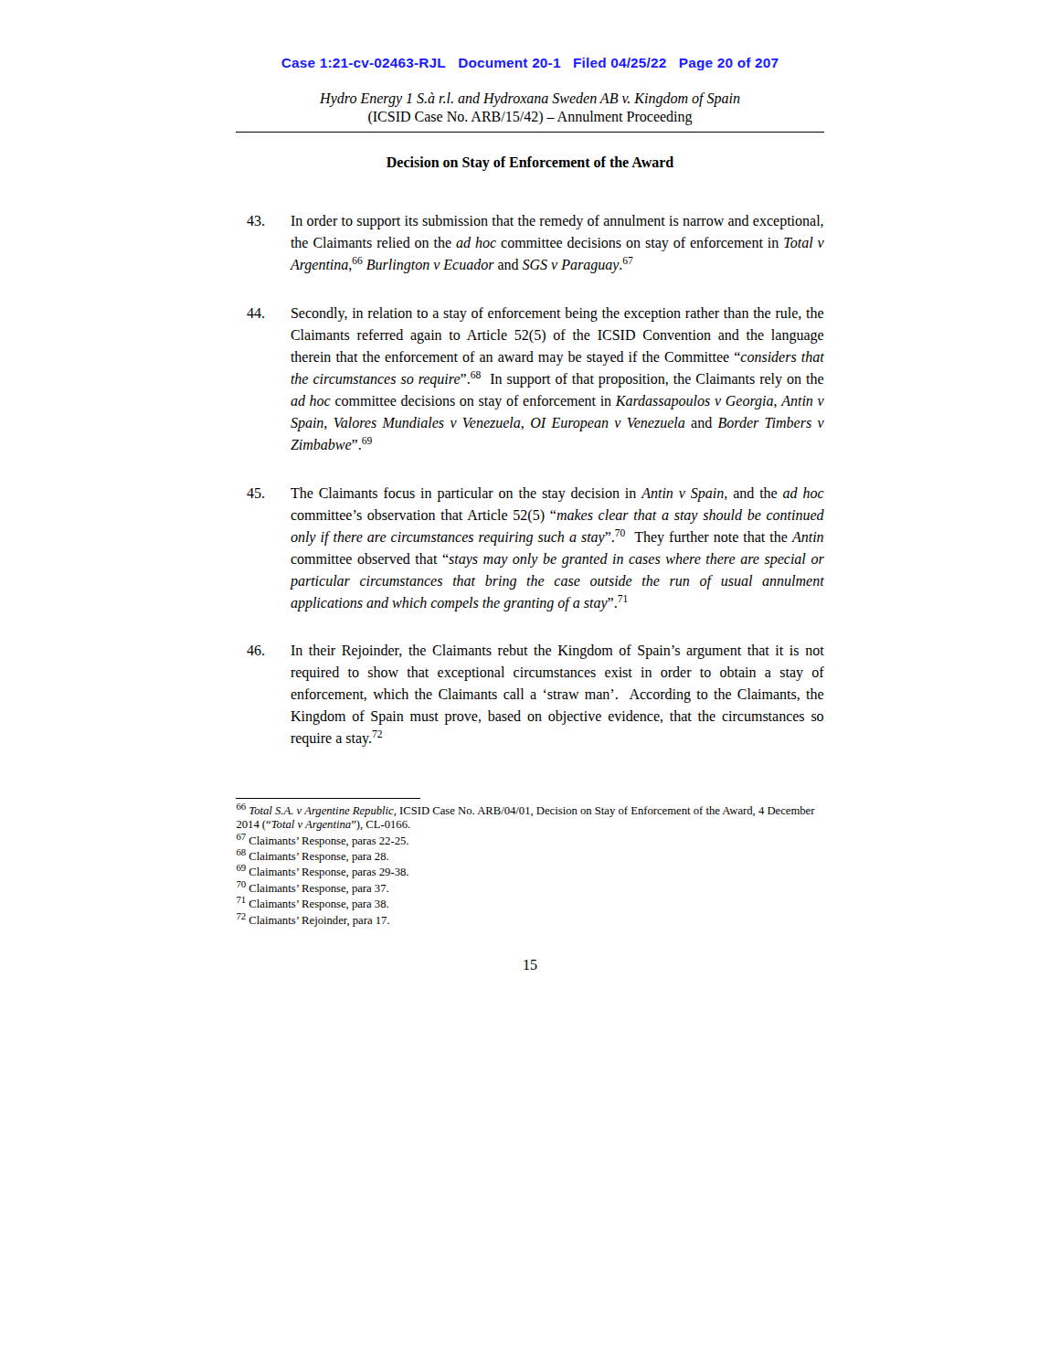Case 1:21-cv-02463-RJL Document 20-1 Filed 04/25/22 Page 20 of 207
Hydro Energy 1 S.à r.l. and Hydroxana Sweden AB v. Kingdom of Spain
(ICSID Case No. ARB/15/42) – Annulment Proceeding
Decision on Stay of Enforcement of the Award
43.
In order to support its submission that the remedy of annulment is narrow and exceptional, the Claimants relied on the ad hoc committee decisions on stay of enforcement in Total v Argentina,66 Burlington v Ecuador and SGS v Paraguay.67
44.
Secondly, in relation to a stay of enforcement being the exception rather than the rule, the Claimants referred again to Article 52(5) of the ICSID Convention and the language therein that the enforcement of an award may be stayed if the Committee “considers that the circumstances so require”.68 In support of that proposition, the Claimants rely on the ad hoc committee decisions on stay of enforcement in Kardassapoulos v Georgia, Antin v Spain, Valores Mundiales v Venezuela, OI European v Venezuela and Border Timbers v Zimbabwe”.69
45.
The Claimants focus in particular on the stay decision in Antin v Spain, and the ad hoc committee’s observation that Article 52(5) “makes clear that a stay should be continued only if there are circumstances requiring such a stay”.70 They further note that the Antin committee observed that “stays may only be granted in cases where there are special or particular circumstances that bring the case outside the run of usual annulment applications and which compels the granting of a stay”.71
46.
In their Rejoinder, the Claimants rebut the Kingdom of Spain’s argument that it is not required to show that exceptional circumstances exist in order to obtain a stay of enforcement, which the Claimants call a ‘straw man’. According to the Claimants, the Kingdom of Spain must prove, based on objective evidence, that the circumstances so require a stay.72
66 Total S.A. v Argentine Republic, ICSID Case No. ARB/04/01, Decision on Stay of Enforcement of the Award, 4 December 2014 (“Total v Argentina”), CL-0166.
67 Claimants’ Response, paras 22-25.
68 Claimants’ Response, para 28.
69 Claimants’ Response, paras 29-38.
70 Claimants’ Response, para 37.
71 Claimants’ Response, para 38.
72 Claimants’ Rejoinder, para 17.
15